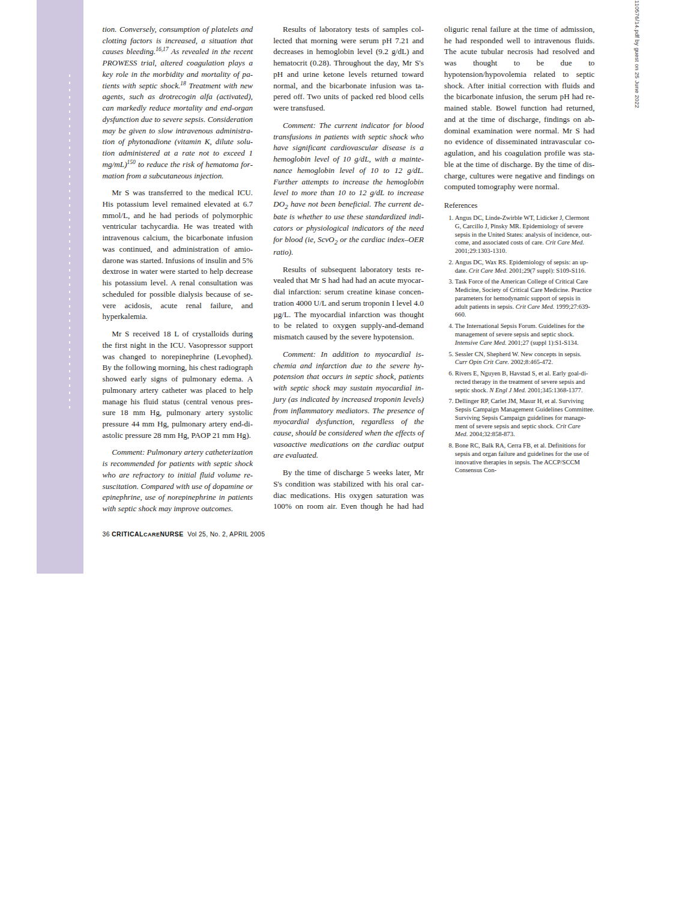Downloaded from http://aacnjournals.org/ccnonline/article-pdf/25/2/14/110576/14.pdf by guest on 25 June 2022
tion. Conversely, consumption of platelets and clotting factors is increased, a situation that causes bleeding.16,17 As revealed in the recent PROWESS trial, altered coagulation plays a key role in the morbidity and mortality of patients with septic shock.18 Treatment with new agents, such as drotrecogin alfa (activated), can markedly reduce mortality and end-organ dysfunction due to severe sepsis. Consideration may be given to slow intravenous administration of phytonadione (vitamin K, dilute solution administered at a rate not to exceed 1 mg/mL)150 to reduce the risk of hematoma formation from a subcutaneous injection.
Mr S was transferred to the medical ICU. His potassium level remained elevated at 6.7 mmol/L, and he had periods of polymorphic ventricular tachycardia. He was treated with intravenous calcium, the bicarbonate infusion was continued, and administration of amiodarone was started. Infusions of insulin and 5% dextrose in water were started to help decrease his potassium level. A renal consultation was scheduled for possible dialysis because of severe acidosis, acute renal failure, and hyperkalemia.
Mr S received 18 L of crystalloids during the first night in the ICU. Vasopressor support was changed to norepinephrine (Levophed). By the following morning, his chest radiograph showed early signs of pulmonary edema. A pulmonary artery catheter was placed to help manage his fluid status (central venous pressure 18 mm Hg, pulmonary artery systolic pressure 44 mm Hg, pulmonary artery end-diastolic pressure 28 mm Hg, PAOP 21 mm Hg).
Comment: Pulmonary artery catheterization is recommended for patients with septic shock who are refractory to initial fluid volume resuscitation. Compared with use of dopamine or epinephrine, use of norepinephrine in patients with septic shock may improve outcomes.
Results of laboratory tests of samples collected that morning were serum pH 7.21 and decreases in hemoglobin level (9.2 g/dL) and hematocrit (0.28). Throughout the day, Mr S's pH and urine ketone levels returned toward normal, and the bicarbonate infusion was tapered off. Two units of packed red blood cells were transfused.
Comment: The current indicator for blood transfusions in patients with septic shock who have significant cardiovascular disease is a hemoglobin level of 10 g/dL, with a maintenance hemoglobin level of 10 to 12 g/dL. Further attempts to increase the hemoglobin level to more than 10 to 12 g/dL to increase DO2 have not been beneficial. The current debate is whether to use these standardized indicators or physiological indicators of the need for blood (ie, ScvO2 or the cardiac index–OER ratio).
Results of subsequent laboratory tests revealed that Mr S had had had an acute myocardial infarction: serum creatine kinase concentration 4000 U/L and serum troponin I level 4.0 µg/L. The myocardial infarction was thought to be related to oxygen supply-and-demand mismatch caused by the severe hypotension.
Comment: In addition to myocardial ischemia and infarction due to the severe hypotension that occurs in septic shock, patients with septic shock may sustain myocardial injury (as indicated by increased troponin levels) from inflammatory mediators. The presence of myocardial dysfunction, regardless of the cause, should be considered when the effects of vasoactive medications on the cardiac output are evaluated.
By the time of discharge 5 weeks later, Mr S's condition was stabilized with his oral cardiac medications. His oxygen saturation was 100% on room air. Even though he had had oliguric renal failure at the time of admission, he had responded well to intravenous fluids. The acute tubular necrosis had resolved and was thought to be due to hypotension/hypovolemia related to septic shock. After initial correction with fluids and the bicarbonate infusion, the serum pH had remained stable. Bowel function had returned, and at the time of discharge, findings on abdominal examination were normal. Mr S had no evidence of disseminated intravascular coagulation, and his coagulation profile was stable at the time of discharge. By the time of discharge, cultures were negative and findings on computed tomography were normal.
References
Angus DC, Linde-Zwirble WT, Lidicker J, Clermont G, Carcillo J, Pinsky MR. Epidemiology of severe sepsis in the United States: analysis of incidence, outcome, and associated costs of care. Crit Care Med. 2001;29:1303-1310.
Angus DC, Wax RS. Epidemiology of sepsis: an update. Crit Care Med. 2001;29(7 suppl): S109-S116.
Task Force of the American College of Critical Care Medicine, Society of Critical Care Medicine. Practice parameters for hemodynamic support of sepsis in adult patients in sepsis. Crit Care Med. 1999;27:639-660.
The International Sepsis Forum. Guidelines for the management of severe sepsis and septic shock. Intensive Care Med. 2001;27 (suppl 1):S1-S134.
Sessler CN, Shepherd W. New concepts in sepsis. Curr Opin Crit Care. 2002;8:465-472.
Rivers E, Nguyen B, Havstad S, et al. Early goal-directed therapy in the treatment of severe sepsis and septic shock. N Engl J Med. 2001;345:1368-1377.
Dellinger RP, Carlet JM, Masur H, et al. Surviving Sepsis Campaign Management Guidelines Committee. Surviving Sepsis Campaign guidelines for management of severe sepsis and septic shock. Crit Care Med. 2004;32:858-873.
Bone RC, Balk RA, Cerra FB, et al. Definitions for sepsis and organ failure and guidelines for the use of innovative therapies in sepsis. The ACCP/SCCM Consensus Con-
36 CRITICALCARENURSE Vol 25, No. 2, APRIL 2005